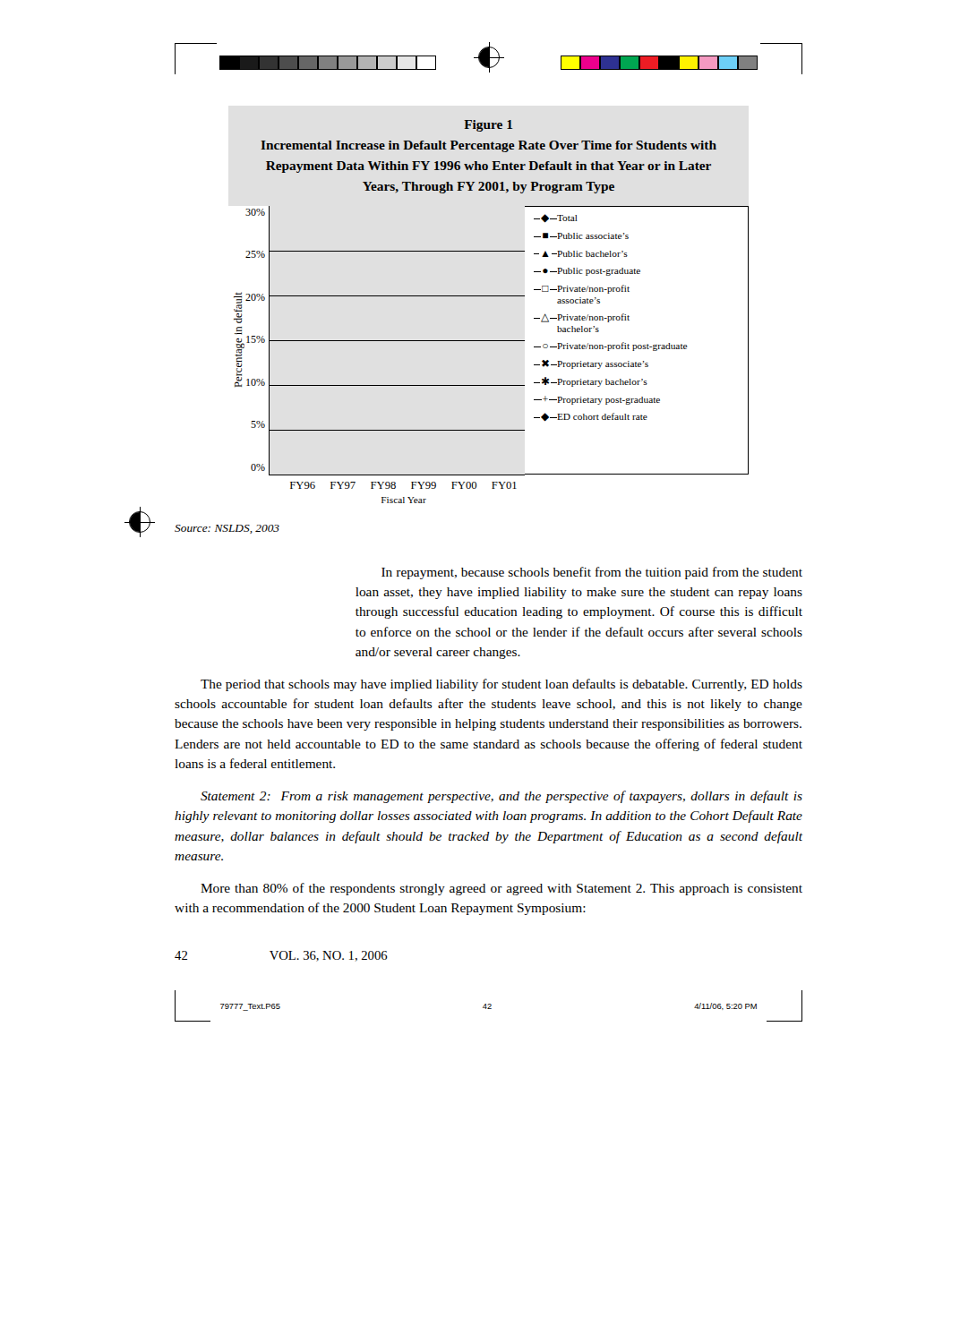Figure 1 Incremental Increase in Default Percentage Rate Over Time for Students with Repayment Data Within FY 1996 who Enter Default in that Year or in Later Years, Through FY 2001, by Program Type
Percentage in default
30%
25%
20%
15%
10%
5%
0%
◆ Total
■ Public associate’s
▲ Public bachelor’s
● Public post-graduate
□ Private/non-profit
associate’s
△ Private/non-profit
bachelor’s
○ Private/non-profit post-graduate
✖ Proprietary associate’s
✱ Proprietary bachelor’s
+ Proprietary post-graduate
◆ ED cohort default rate
FY96
FY97
FY98
FY99
FY00
FY01
Fiscal Year
Source: NSLDS, 2003
In repayment, because schools benefit from the tuition paid from the student loan asset, they have implied liability to make sure the student can repay loans through successful education leading to employment. Of course this is difficult to enforce on the school or the lender if the default occurs after several schools and/or several career changes.
The period that schools may have implied liability for student loan defaults is debatable. Currently, ED holds schools accountable for student loan defaults after the students leave school, and this is not likely to change because the schools have been very responsible in helping students understand their responsibilities as borrowers. Lenders are not held accountable to ED to the same standard as schools because the offering of federal student loans is a federal entitlement.
Statement 2: From a risk management perspective, and the perspective of taxpayers, dollars in default is highly relevant to monitoring dollar losses associated with loan programs. In addition to the Cohort Default Rate measure, dollar balances in default should be tracked by the Department of Education as a second default measure.
More than 80% of the respondents strongly agreed or agreed with Statement 2. This approach is consistent with a recommendation of the 2000 Student Loan Repayment Symposium:
42
VOL. 36, NO. 1, 2006
79777_Text.P65 42 4/11/06, 5:20 PM